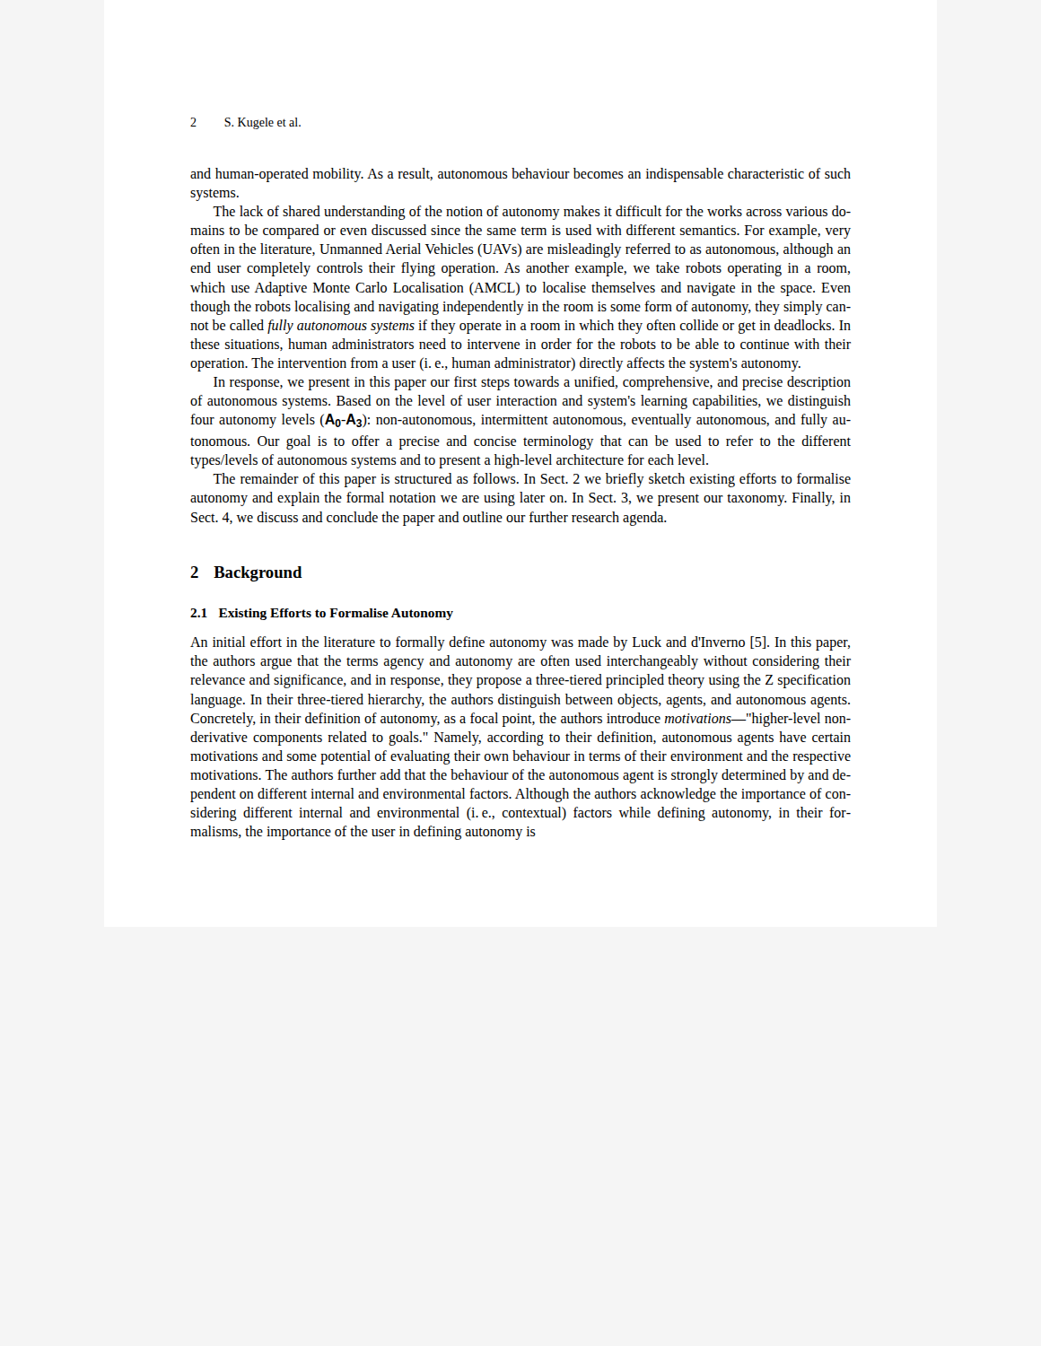2 S. Kugele et al.
and human-operated mobility. As a result, autonomous behaviour becomes an indispensable characteristic of such systems.
The lack of shared understanding of the notion of autonomy makes it difficult for the works across various domains to be compared or even discussed since the same term is used with different semantics. For example, very often in the literature, Unmanned Aerial Vehicles (UAVs) are misleadingly referred to as autonomous, although an end user completely controls their flying operation. As another example, we take robots operating in a room, which use Adaptive Monte Carlo Localisation (AMCL) to localise themselves and navigate in the space. Even though the robots localising and navigating independently in the room is some form of autonomy, they simply cannot be called fully autonomous systems if they operate in a room in which they often collide or get in deadlocks. In these situations, human administrators need to intervene in order for the robots to be able to continue with their operation. The intervention from a user (i. e., human administrator) directly affects the system's autonomy.
In response, we present in this paper our first steps towards a unified, comprehensive, and precise description of autonomous systems. Based on the level of user interaction and system's learning capabilities, we distinguish four autonomy levels (A0-A3): non-autonomous, intermittent autonomous, eventually autonomous, and fully autonomous. Our goal is to offer a precise and concise terminology that can be used to refer to the different types/levels of autonomous systems and to present a high-level architecture for each level.
The remainder of this paper is structured as follows. In Sect. 2 we briefly sketch existing efforts to formalise autonomy and explain the formal notation we are using later on. In Sect. 3, we present our taxonomy. Finally, in Sect. 4, we discuss and conclude the paper and outline our further research agenda.
2 Background
2.1 Existing Efforts to Formalise Autonomy
An initial effort in the literature to formally define autonomy was made by Luck and d'Inverno [5]. In this paper, the authors argue that the terms agency and autonomy are often used interchangeably without considering their relevance and significance, and in response, they propose a three-tiered principled theory using the Z specification language. In their three-tiered hierarchy, the authors distinguish between objects, agents, and autonomous agents. Concretely, in their definition of autonomy, as a focal point, the authors introduce motivations—"higher-level non-derivative components related to goals." Namely, according to their definition, autonomous agents have certain motivations and some potential of evaluating their own behaviour in terms of their environment and the respective motivations. The authors further add that the behaviour of the autonomous agent is strongly determined by and dependent on different internal and environmental factors. Although the authors acknowledge the importance of considering different internal and environmental (i. e., contextual) factors while defining autonomy, in their formalisms, the importance of the user in defining autonomy is